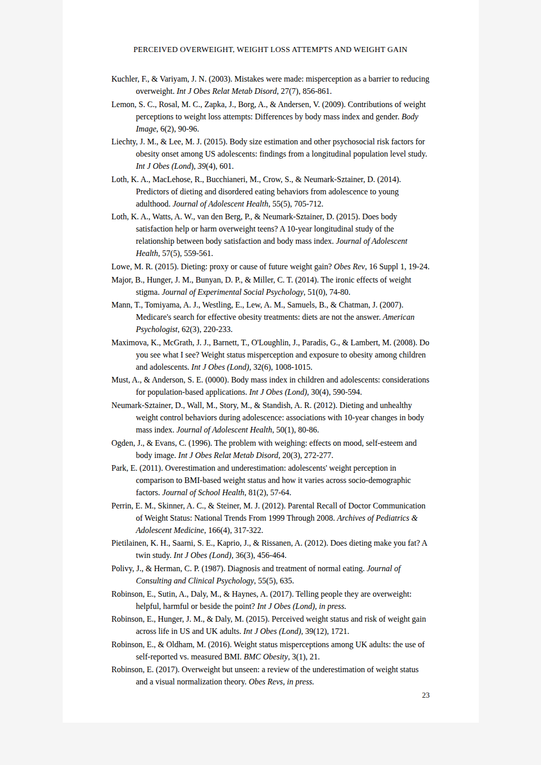PERCEIVED OVERWEIGHT, WEIGHT LOSS ATTEMPTS AND WEIGHT GAIN
Kuchler, F., & Variyam, J. N. (2003). Mistakes were made: misperception as a barrier to reducing overweight. Int J Obes Relat Metab Disord, 27(7), 856-861.
Lemon, S. C., Rosal, M. C., Zapka, J., Borg, A., & Andersen, V. (2009). Contributions of weight perceptions to weight loss attempts: Differences by body mass index and gender. Body Image, 6(2), 90-96.
Liechty, J. M., & Lee, M. J. (2015). Body size estimation and other psychosocial risk factors for obesity onset among US adolescents: findings from a longitudinal population level study. Int J Obes (Lond), 39(4), 601.
Loth, K. A., MacLehose, R., Bucchianeri, M., Crow, S., & Neumark-Sztainer, D. (2014). Predictors of dieting and disordered eating behaviors from adolescence to young adulthood. Journal of Adolescent Health, 55(5), 705-712.
Loth, K. A., Watts, A. W., van den Berg, P., & Neumark-Sztainer, D. (2015). Does body satisfaction help or harm overweight teens? A 10-year longitudinal study of the relationship between body satisfaction and body mass index. Journal of Adolescent Health, 57(5), 559-561.
Lowe, M. R. (2015). Dieting: proxy or cause of future weight gain? Obes Rev, 16 Suppl 1, 19-24.
Major, B., Hunger, J. M., Bunyan, D. P., & Miller, C. T. (2014). The ironic effects of weight stigma. Journal of Experimental Social Psychology, 51(0), 74-80.
Mann, T., Tomiyama, A. J., Westling, E., Lew, A. M., Samuels, B., & Chatman, J. (2007). Medicare's search for effective obesity treatments: diets are not the answer. American Psychologist, 62(3), 220-233.
Maximova, K., McGrath, J. J., Barnett, T., O'Loughlin, J., Paradis, G., & Lambert, M. (2008). Do you see what I see? Weight status misperception and exposure to obesity among children and adolescents. Int J Obes (Lond), 32(6), 1008-1015.
Must, A., & Anderson, S. E. (0000). Body mass index in children and adolescents: considerations for population-based applications. Int J Obes (Lond), 30(4), 590-594.
Neumark-Sztainer, D., Wall, M., Story, M., & Standish, A. R. (2012). Dieting and unhealthy weight control behaviors during adolescence: associations with 10-year changes in body mass index. Journal of Adolescent Health, 50(1), 80-86.
Ogden, J., & Evans, C. (1996). The problem with weighing: effects on mood, self-esteem and body image. Int J Obes Relat Metab Disord, 20(3), 272-277.
Park, E. (2011). Overestimation and underestimation: adolescents' weight perception in comparison to BMI-based weight status and how it varies across socio-demographic factors. Journal of School Health, 81(2), 57-64.
Perrin, E. M., Skinner, A. C., & Steiner, M. J. (2012). Parental Recall of Doctor Communication of Weight Status: National Trends From 1999 Through 2008. Archives of Pediatrics & Adolescent Medicine, 166(4), 317-322.
Pietilainen, K. H., Saarni, S. E., Kaprio, J., & Rissanen, A. (2012). Does dieting make you fat? A twin study. Int J Obes (Lond), 36(3), 456-464.
Polivy, J., & Herman, C. P. (1987). Diagnosis and treatment of normal eating. Journal of Consulting and Clinical Psychology, 55(5), 635.
Robinson, E., Sutin, A., Daly, M., & Haynes, A. (2017). Telling people they are overweight: helpful, harmful or beside the point? Int J Obes (Lond), in press.
Robinson, E., Hunger, J. M., & Daly, M. (2015). Perceived weight status and risk of weight gain across life in US and UK adults. Int J Obes (Lond), 39(12), 1721.
Robinson, E., & Oldham, M. (2016). Weight status misperceptions among UK adults: the use of self-reported vs. measured BMI. BMC Obesity, 3(1), 21.
Robinson, E. (2017). Overweight but unseen: a review of the underestimation of weight status and a visual normalization theory. Obes Revs, in press.
23